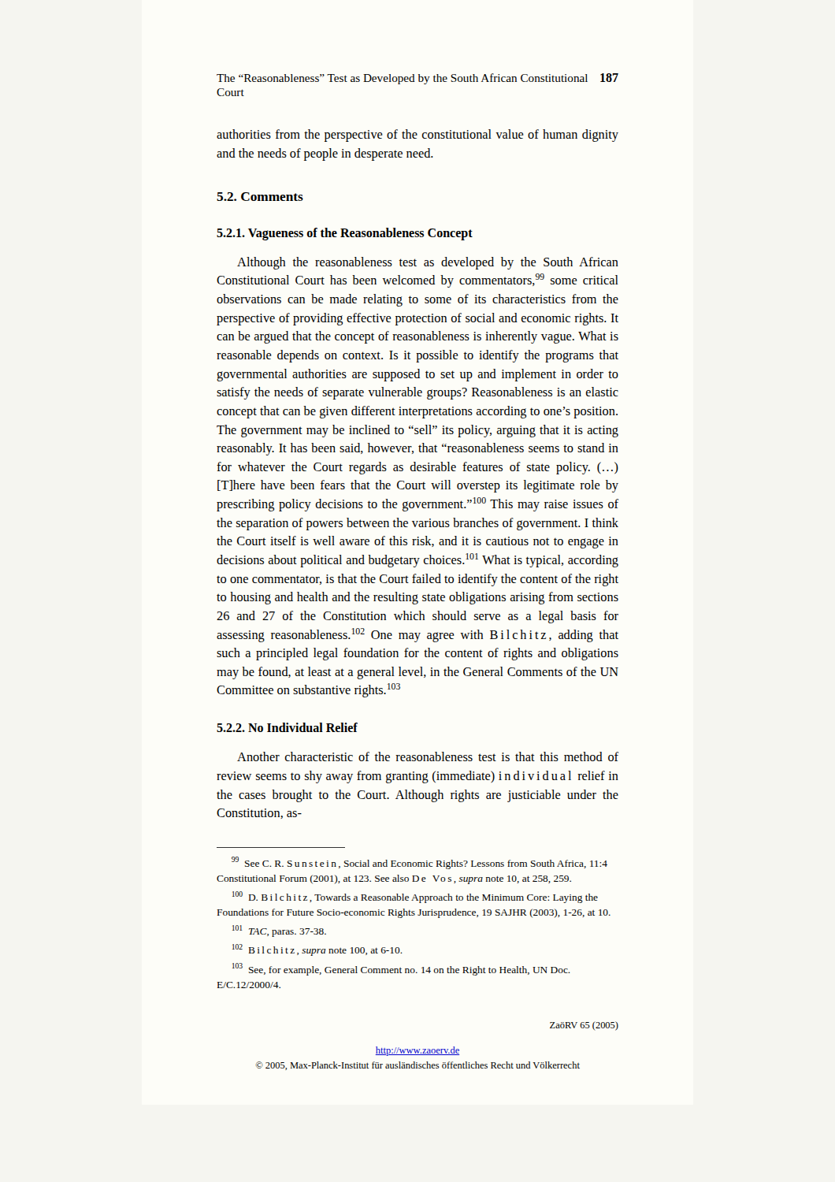The “Reasonableness” Test as Developed by the South African Constitutional Court 187
authorities from the perspective of the constitutional value of human dignity and the needs of people in desperate need.
5.2. Comments
5.2.1. Vagueness of the Reasonableness Concept
Although the reasonableness test as developed by the South African Constitutional Court has been welcomed by commentators,99 some critical observations can be made relating to some of its characteristics from the perspective of providing effective protection of social and economic rights. It can be argued that the concept of reasonableness is inherently vague. What is reasonable depends on context. Is it possible to identify the programs that governmental authorities are supposed to set up and implement in order to satisfy the needs of separate vulnerable groups? Reasonableness is an elastic concept that can be given different interpretations according to one’s position. The government may be inclined to “sell” its policy, arguing that it is acting reasonably. It has been said, however, that “reasonableness seems to stand in for whatever the Court regards as desirable features of state policy. (…) [T]here have been fears that the Court will overstep its legitimate role by prescribing policy decisions to the government.”100 This may raise issues of the separation of powers between the various branches of government. I think the Court itself is well aware of this risk, and it is cautious not to engage in decisions about political and budgetary choices.101 What is typical, according to one commentator, is that the Court failed to identify the content of the right to housing and health and the resulting state obligations arising from sections 26 and 27 of the Constitution which should serve as a legal basis for assessing reasonableness.102 One may agree with Bilchitz, adding that such a principled legal foundation for the content of rights and obligations may be found, at least at a general level, in the General Comments of the UN Committee on substantive rights.103
5.2.2. No Individual Relief
Another characteristic of the reasonableness test is that this method of review seems to shy away from granting (immediate) individual relief in the cases brought to the Court. Although rights are justiciable under the Constitution, as-
99 See C. R. Sunstein, Social and Economic Rights? Lessons from South Africa, 11:4 Constitutional Forum (2001), at 123. See also De Vos, supra note 10, at 258, 259.
100 D. Bilchitz, Towards a Reasonable Approach to the Minimum Core: Laying the Foundations for Future Socio-economic Rights Jurisprudence, 19 SAJHR (2003), 1-26, at 10.
101 TAC, paras. 37-38.
102 Bilchitz, supra note 100, at 6-10.
103 See, for example, General Comment no. 14 on the Right to Health, UN Doc. E/C.12/2000/4.
ZaöRV 65 (2005)
http://www.zaoerv.de
© 2005, Max-Planck-Institut für ausländisches öffentliches Recht und Völkerrecht